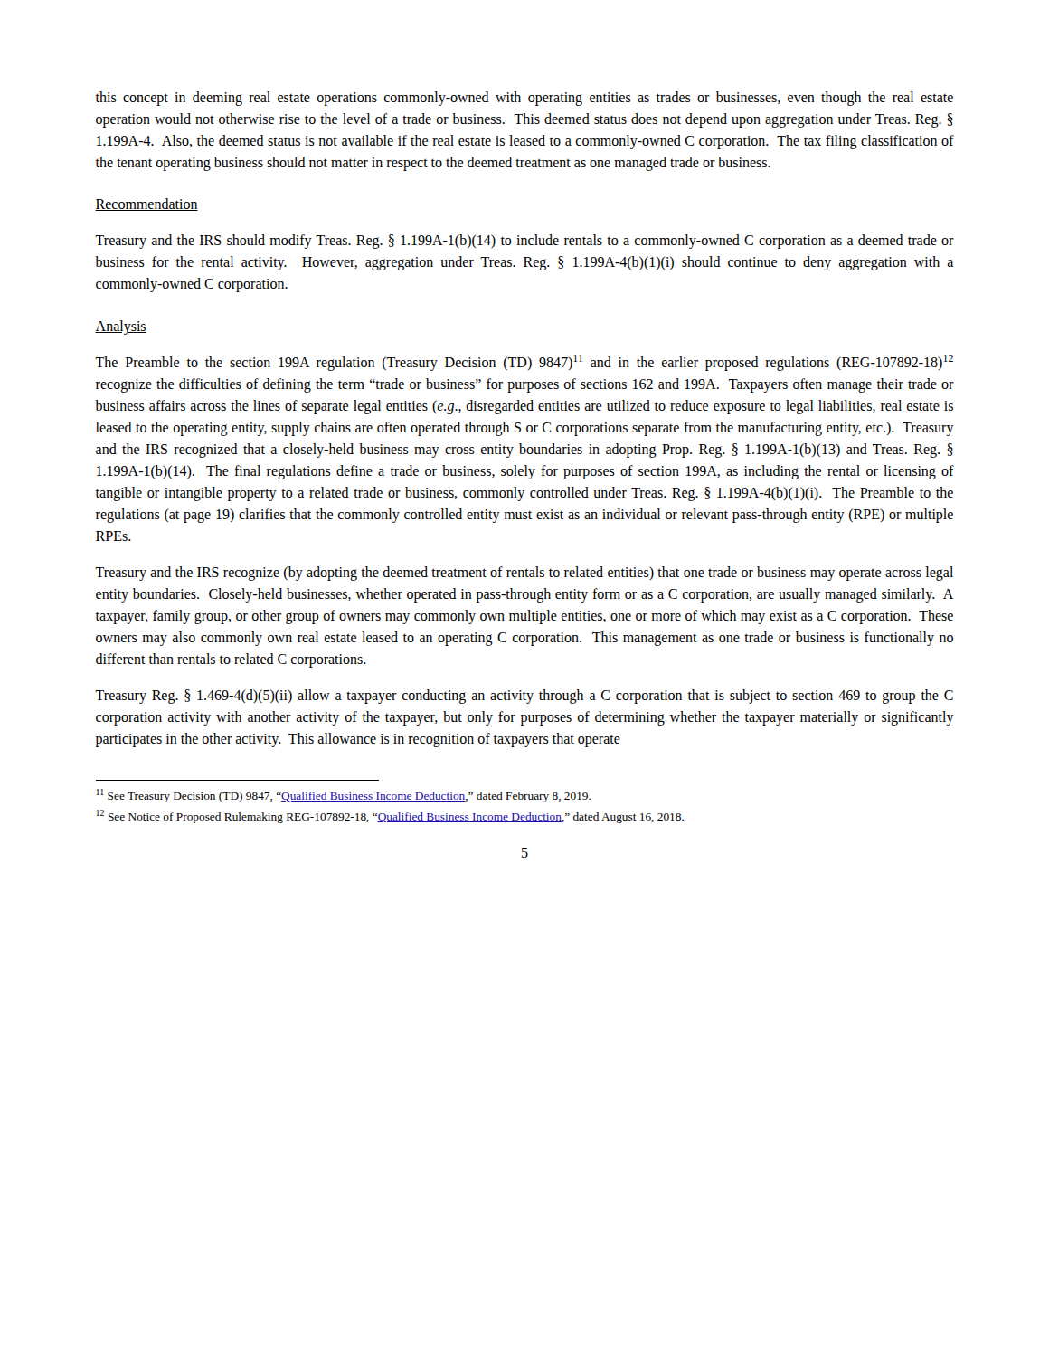this concept in deeming real estate operations commonly-owned with operating entities as trades or businesses, even though the real estate operation would not otherwise rise to the level of a trade or business. This deemed status does not depend upon aggregation under Treas. Reg. § 1.199A-4. Also, the deemed status is not available if the real estate is leased to a commonly-owned C corporation. The tax filing classification of the tenant operating business should not matter in respect to the deemed treatment as one managed trade or business.
Recommendation
Treasury and the IRS should modify Treas. Reg. § 1.199A-1(b)(14) to include rentals to a commonly-owned C corporation as a deemed trade or business for the rental activity. However, aggregation under Treas. Reg. § 1.199A-4(b)(1)(i) should continue to deny aggregation with a commonly-owned C corporation.
Analysis
The Preamble to the section 199A regulation (Treasury Decision (TD) 9847)11 and in the earlier proposed regulations (REG-107892-18)12 recognize the difficulties of defining the term “trade or business” for purposes of sections 162 and 199A. Taxpayers often manage their trade or business affairs across the lines of separate legal entities (e.g., disregarded entities are utilized to reduce exposure to legal liabilities, real estate is leased to the operating entity, supply chains are often operated through S or C corporations separate from the manufacturing entity, etc.). Treasury and the IRS recognized that a closely-held business may cross entity boundaries in adopting Prop. Reg. § 1.199A-1(b)(13) and Treas. Reg. § 1.199A-1(b)(14). The final regulations define a trade or business, solely for purposes of section 199A, as including the rental or licensing of tangible or intangible property to a related trade or business, commonly controlled under Treas. Reg. § 1.199A-4(b)(1)(i). The Preamble to the regulations (at page 19) clarifies that the commonly controlled entity must exist as an individual or relevant pass-through entity (RPE) or multiple RPEs.
Treasury and the IRS recognize (by adopting the deemed treatment of rentals to related entities) that one trade or business may operate across legal entity boundaries. Closely-held businesses, whether operated in pass-through entity form or as a C corporation, are usually managed similarly. A taxpayer, family group, or other group of owners may commonly own multiple entities, one or more of which may exist as a C corporation. These owners may also commonly own real estate leased to an operating C corporation. This management as one trade or business is functionally no different than rentals to related C corporations.
Treasury Reg. § 1.469-4(d)(5)(ii) allow a taxpayer conducting an activity through a C corporation that is subject to section 469 to group the C corporation activity with another activity of the taxpayer, but only for purposes of determining whether the taxpayer materially or significantly participates in the other activity. This allowance is in recognition of taxpayers that operate
11 See Treasury Decision (TD) 9847, “Qualified Business Income Deduction,” dated February 8, 2019.
12 See Notice of Proposed Rulemaking REG-107892-18, “Qualified Business Income Deduction,” dated August 16, 2018.
5